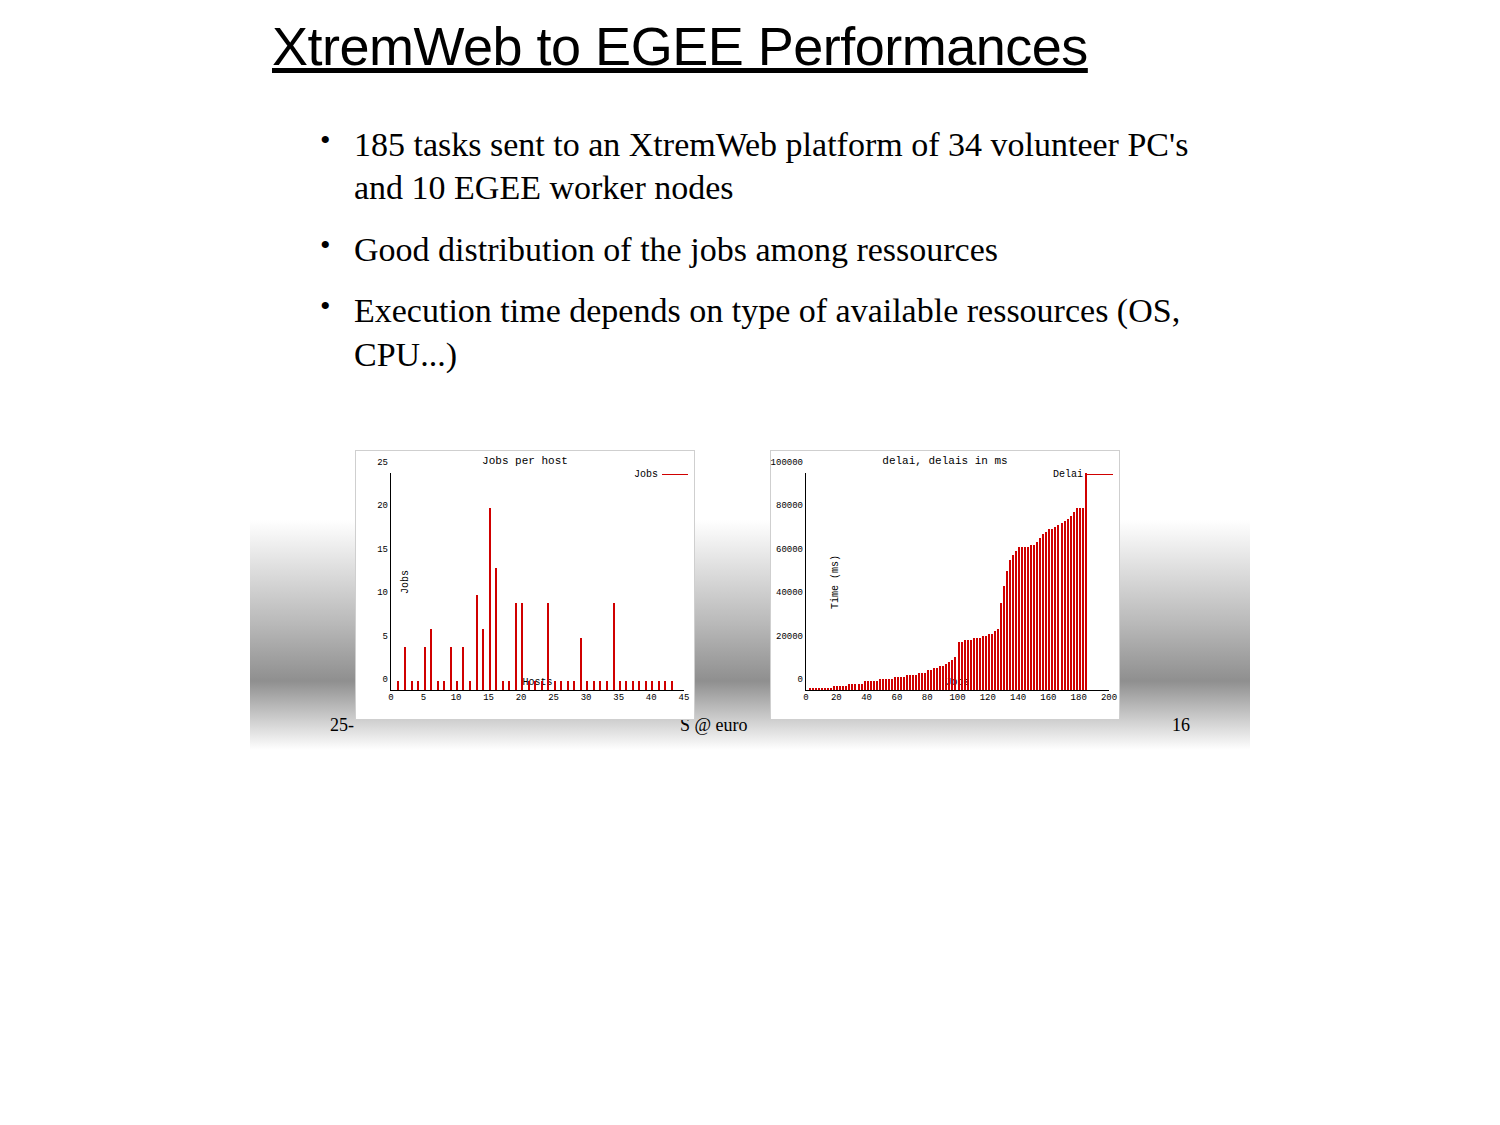XtremWeb to EGEE Performances
185 tasks sent to an XtremWeb platform of 34 volunteer PC's and 10 EGEE worker nodes
Good distribution of the jobs among ressources
Execution time depends on type of available ressources (OS, CPU...)
Jobs per host
Jobs
Jobs 0 5 10 15 20 25 0 5 10 15 20 25 30 35 40 45 Hosts
delai, delais in ms
Delai
Time (ms) 0 20000 40000 60000 80000 100000 0 20 40 60 80 100 120 140 160 180 200 Jobs
25- S @ euro 16